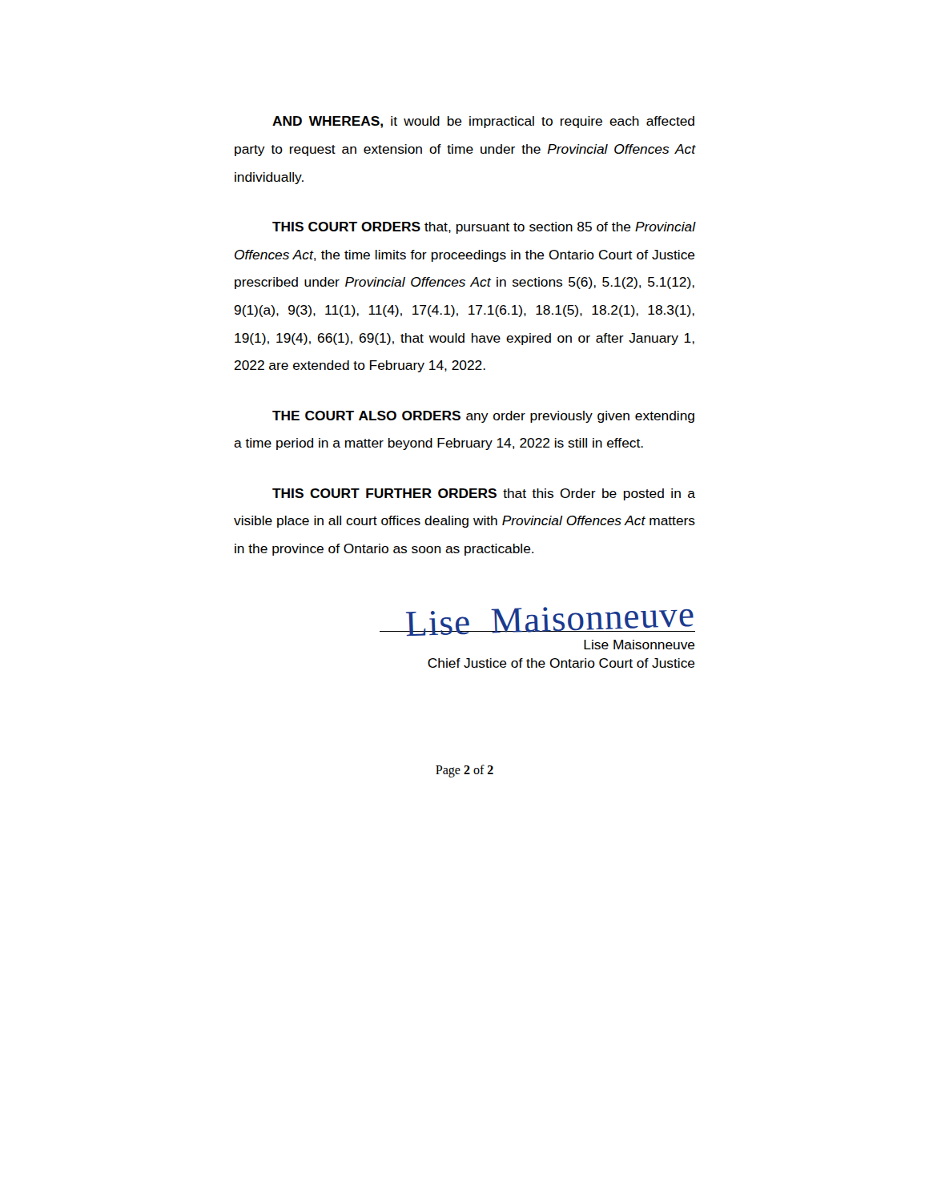AND WHEREAS, it would be impractical to require each affected party to request an extension of time under the Provincial Offences Act individually.
THIS COURT ORDERS that, pursuant to section 85 of the Provincial Offences Act, the time limits for proceedings in the Ontario Court of Justice prescribed under Provincial Offences Act in sections 5(6), 5.1(2), 5.1(12), 9(1)(a), 9(3), 11(1), 11(4), 17(4.1), 17.1(6.1), 18.1(5), 18.2(1), 18.3(1), 19(1), 19(4), 66(1), 69(1), that would have expired on or after January 1, 2022 are extended to February 14, 2022.
THE COURT ALSO ORDERS any order previously given extending a time period in a matter beyond February 14, 2022 is still in effect.
THIS COURT FURTHER ORDERS that this Order be posted in a visible place in all court offices dealing with Provincial Offences Act matters in the province of Ontario as soon as practicable.
Lise Maisonneuve
Lise Maisonneuve
Chief Justice of the Ontario Court of Justice
Page 2 of 2